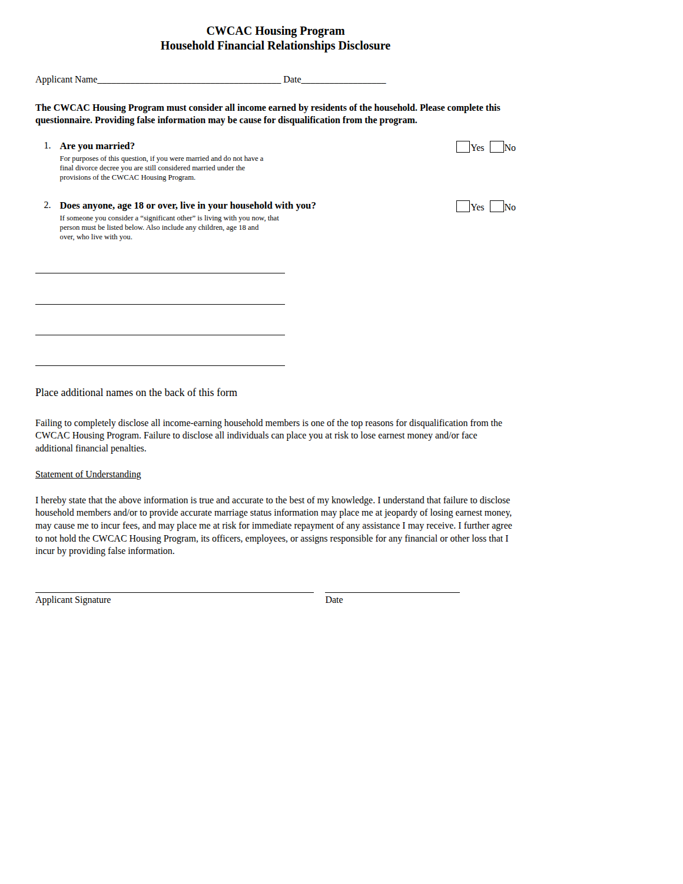CWCAC Housing Program
Household Financial Relationships Disclosure
Applicant Name_______________________________________ Date__________________
The CWCAC Housing Program must consider all income earned by residents of the household. Please complete this questionnaire. Providing false information may be cause for disqualification from the program.
Are you married?
For purposes of this question, if you were married and do not have a
final divorce decree you are still considered married under the
provisions of the CWCAC Housing Program.
Yes No
Does anyone, age 18 or over, live in your household with you?
If someone you consider a “significant other” is living with you now, that
person must be listed below. Also include any children, age 18 and
over, who live with you.
Yes No
Place additional names on the back of this form
Failing to completely disclose all income-earning household members is one of the top reasons for disqualification from the CWCAC Housing Program. Failure to disclose all individuals can place you at risk to lose earnest money and/or face additional financial penalties.
Statement of Understanding
I hereby state that the above information is true and accurate to the best of my knowledge. I understand that failure to disclose household members and/or to provide accurate marriage status information may place me at jeopardy of losing earnest money, may cause me to incur fees, and may place me at risk for immediate repayment of any assistance I may receive. I further agree to not hold the CWCAC Housing Program, its officers, employees, or assigns responsible for any financial or other loss that I incur by providing false information.
Applicant Signature
Date